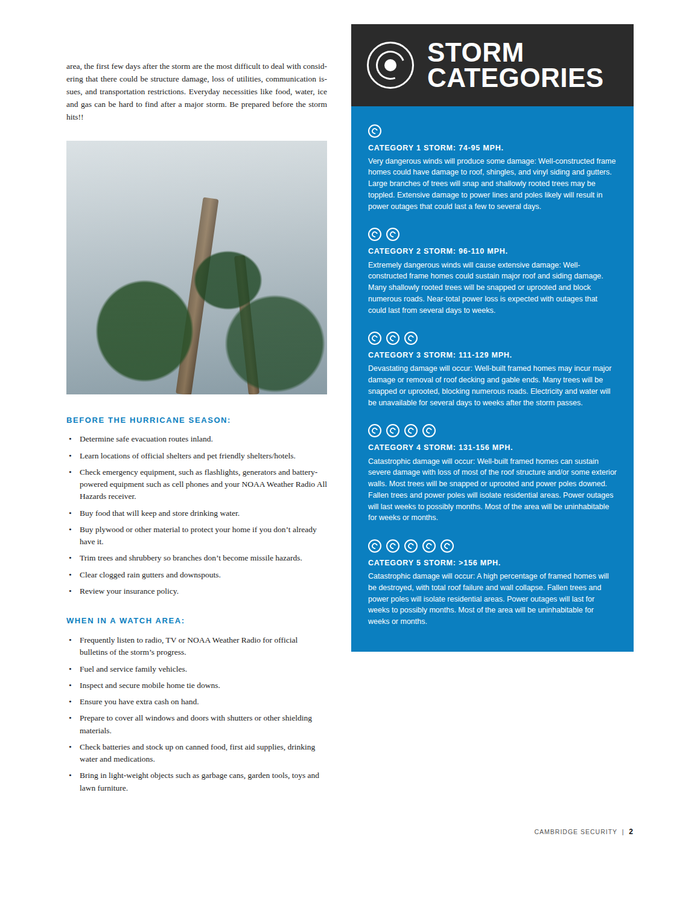area, the first few days after the storm are the most difficult to deal with considering that there could be structure damage, loss of utilities, communication issues, and transportation restrictions. Everyday necessities like food, water, ice and gas can be hard to find after a major storm. Be prepared before the storm hits!!
Before the Hurricane Season:
Determine safe evacuation routes inland.
Learn locations of official shelters and pet friendly shelters/hotels.
Check emergency equipment, such as flashlights, generators and battery-powered equipment such as cell phones and your NOAA Weather Radio All Hazards receiver.
Buy food that will keep and store drinking water.
Buy plywood or other material to protect your home if you don’t already have it.
Trim trees and shrubbery so branches don’t become missile hazards.
Clear clogged rain gutters and downspouts.
Review your insurance policy.
When in a Watch Area:
Frequently listen to radio, TV or NOAA Weather Radio for official bulletins of the storm’s progress.
Fuel and service family vehicles.
Inspect and secure mobile home tie downs.
Ensure you have extra cash on hand.
Prepare to cover all windows and doors with shutters or other shielding materials.
Check batteries and stock up on canned food, first aid supplies, drinking water and medications.
Bring in light-weight objects such as garbage cans, garden tools, toys and lawn furniture.
Storm
Categories
Category 1 Storm: 74-95 MPH.
Very dangerous winds will produce some damage: Well-constructed frame homes could have damage to roof, shingles, and vinyl siding and gutters. Large branches of trees will snap and shallowly rooted trees may be toppled. Extensive damage to power lines and poles likely will result in power outages that could last a few to several days.
Category 2 Storm: 96-110 MPH.
Extremely dangerous winds will cause extensive damage: Well-constructed frame homes could sustain major roof and siding damage. Many shallowly rooted trees will be snapped or uprooted and block numerous roads. Near-total power loss is expected with outages that could last from several days to weeks.
Category 3 Storm: 111-129 MPH.
Devastating damage will occur: Well-built framed homes may incur major damage or removal of roof decking and gable ends. Many trees will be snapped or uprooted, blocking numerous roads. Electricity and water will be unavailable for several days to weeks after the storm passes.
Category 4 Storm: 131-156 MPH.
Catastrophic damage will occur: Well-built framed homes can sustain severe damage with loss of most of the roof structure and/or some exterior walls. Most trees will be snapped or uprooted and power poles downed. Fallen trees and power poles will isolate residential areas. Power outages will last weeks to possibly months. Most of the area will be uninhabitable for weeks or months.
Category 5 Storm: >156 MPH.
Catastrophic damage will occur: A high percentage of framed homes will be destroyed, with total roof failure and wall collapse. Fallen trees and power poles will isolate residential areas. Power outages will last for weeks to possibly months. Most of the area will be uninhabitable for weeks or months.
CAMBRIDGE SECURITY | 2